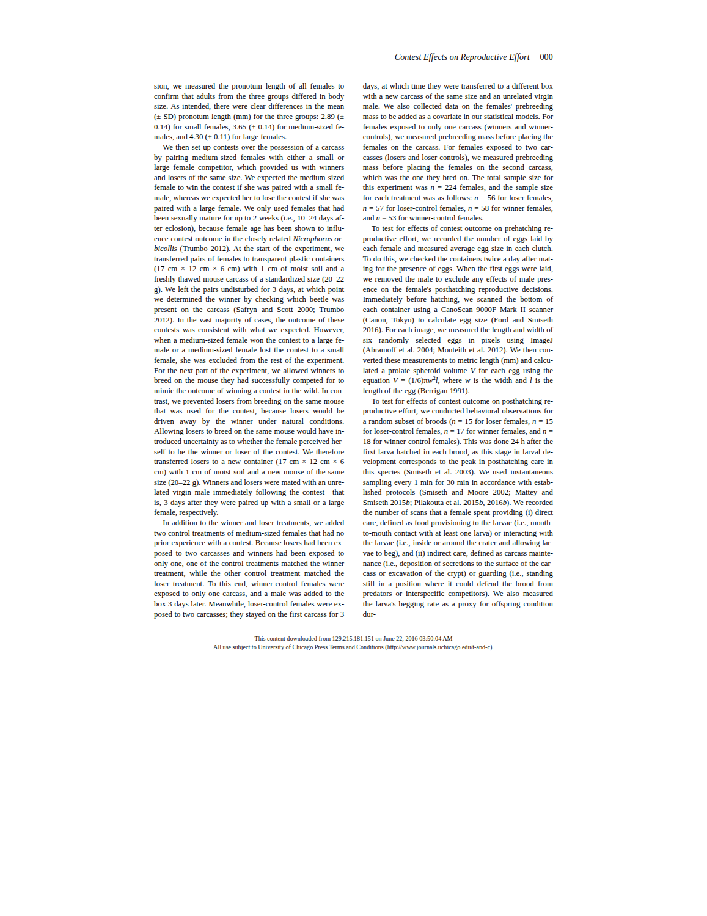Contest Effects on Reproductive Effort000
sion, we measured the pronotum length of all females to confirm that adults from the three groups differed in body size. As intended, there were clear differences in the mean (± SD) pronotum length (mm) for the three groups: 2.89 (± 0.14) for small females, 3.65 (± 0.14) for medium-sized females, and 4.30 (± 0.11) for large females.
We then set up contests over the possession of a carcass by pairing medium-sized females with either a small or large female competitor, which provided us with winners and losers of the same size. We expected the medium-sized female to win the contest if she was paired with a small female, whereas we expected her to lose the contest if she was paired with a large female. We only used females that had been sexually mature for up to 2 weeks (i.e., 10–24 days after eclosion), because female age has been shown to influence contest outcome in the closely related Nicrophorus orbicollis (Trumbo 2012). At the start of the experiment, we transferred pairs of females to transparent plastic containers (17 cm × 12 cm × 6 cm) with 1 cm of moist soil and a freshly thawed mouse carcass of a standardized size (20–22 g). We left the pairs undisturbed for 3 days, at which point we determined the winner by checking which beetle was present on the carcass (Safryn and Scott 2000; Trumbo 2012). In the vast majority of cases, the outcome of these contests was consistent with what we expected. However, when a medium-sized female won the contest to a large female or a medium-sized female lost the contest to a small female, she was excluded from the rest of the experiment. For the next part of the experiment, we allowed winners to breed on the mouse they had successfully competed for to mimic the outcome of winning a contest in the wild. In contrast, we prevented losers from breeding on the same mouse that was used for the contest, because losers would be driven away by the winner under natural conditions. Allowing losers to breed on the same mouse would have introduced uncertainty as to whether the female perceived herself to be the winner or loser of the contest. We therefore transferred losers to a new container (17 cm × 12 cm × 6 cm) with 1 cm of moist soil and a new mouse of the same size (20–22 g). Winners and losers were mated with an unrelated virgin male immediately following the contest—that is, 3 days after they were paired up with a small or a large female, respectively.
In addition to the winner and loser treatments, we added two control treatments of medium-sized females that had no prior experience with a contest. Because losers had been exposed to two carcasses and winners had been exposed to only one, one of the control treatments matched the winner treatment, while the other control treatment matched the loser treatment. To this end, winner-control females were exposed to only one carcass, and a male was added to the box 3 days later. Meanwhile, loser-control females were exposed to two carcasses; they stayed on the first carcass for 3 days, at which time they were transferred to a different box with a new carcass of the same size and an unrelated virgin male. We also collected data on the females' prebreeding mass to be added as a covariate in our statistical models. For females exposed to only one carcass (winners and winner-controls), we measured prebreeding mass before placing the females on the carcass. For females exposed to two carcasses (losers and loser-controls), we measured prebreeding mass before placing the females on the second carcass, which was the one they bred on. The total sample size for this experiment was n = 224 females, and the sample size for each treatment was as follows: n = 56 for loser females, n = 57 for loser-control females, n = 58 for winner females, and n = 53 for winner-control females.
To test for effects of contest outcome on prehatching reproductive effort, we recorded the number of eggs laid by each female and measured average egg size in each clutch. To do this, we checked the containers twice a day after mating for the presence of eggs. When the first eggs were laid, we removed the male to exclude any effects of male presence on the female's posthatching reproductive decisions. Immediately before hatching, we scanned the bottom of each container using a CanoScan 9000F Mark II scanner (Canon, Tokyo) to calculate egg size (Ford and Smiseth 2016). For each image, we measured the length and width of six randomly selected eggs in pixels using ImageJ (Abramoff et al. 2004; Monteith et al. 2012). We then converted these measurements to metric length (mm) and calculated a prolate spheroid volume V for each egg using the equation V = (1/6)πw2l, where w is the width and l is the length of the egg (Berrigan 1991).
To test for effects of contest outcome on posthatching reproductive effort, we conducted behavioral observations for a random subset of broods (n = 15 for loser females, n = 15 for loser-control females, n = 17 for winner females, and n = 18 for winner-control females). This was done 24 h after the first larva hatched in each brood, as this stage in larval development corresponds to the peak in posthatching care in this species (Smiseth et al. 2003). We used instantaneous sampling every 1 min for 30 min in accordance with established protocols (Smiseth and Moore 2002; Mattey and Smiseth 2015b; Pilakouta et al. 2015b, 2016b). We recorded the number of scans that a female spent providing (i) direct care, defined as food provisioning to the larvae (i.e., mouth-to-mouth contact with at least one larva) or interacting with the larvae (i.e., inside or around the crater and allowing larvae to beg), and (ii) indirect care, defined as carcass maintenance (i.e., deposition of secretions to the surface of the carcass or excavation of the crypt) or guarding (i.e., standing still in a position where it could defend the brood from predators or interspecific competitors). We also measured the larva's begging rate as a proxy for offspring condition dur-
This content downloaded from 129.215.181.151 on June 22, 2016 03:50:04 AM
All use subject to University of Chicago Press Terms and Conditions (http://www.journals.uchicago.edu/t-and-c).